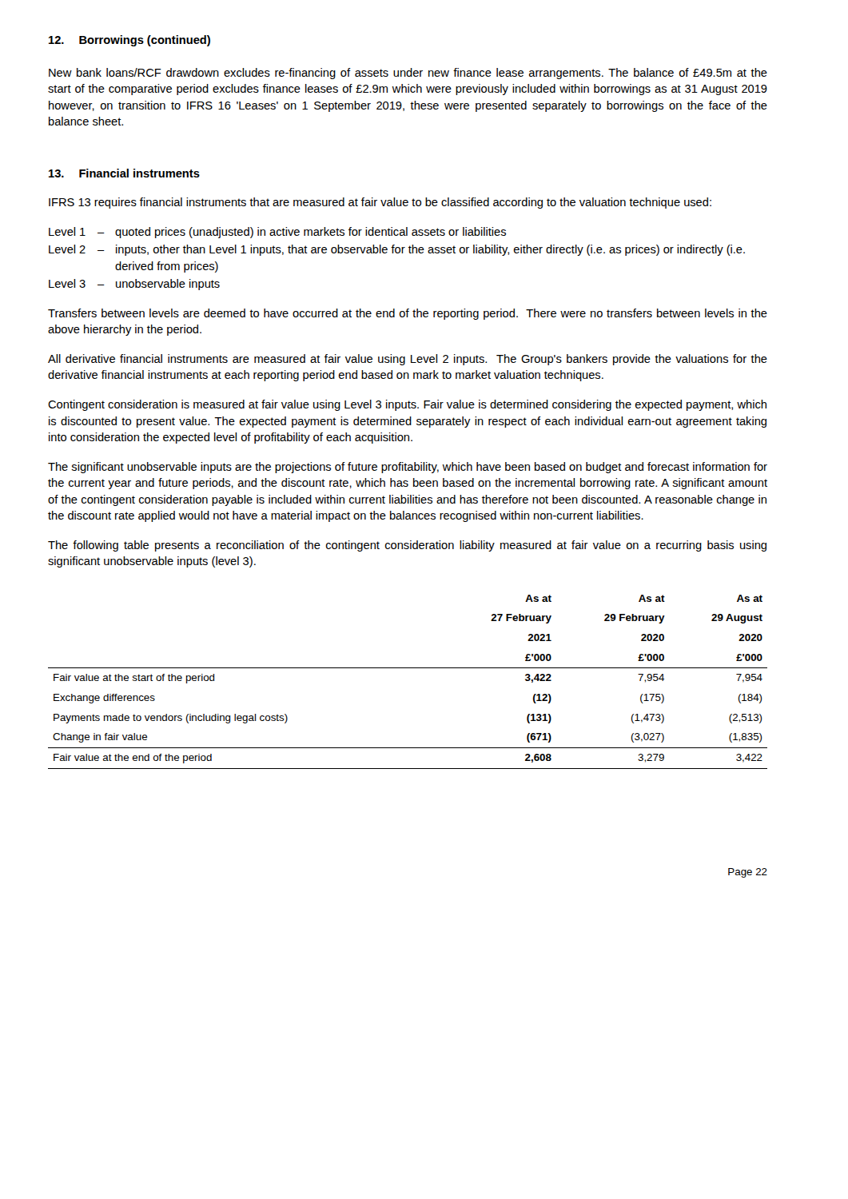12.
Borrowings (continued)
New bank loans/RCF drawdown excludes re-financing of assets under new finance lease arrangements. The balance of £49.5m at the start of the comparative period excludes finance leases of £2.9m which were previously included within borrowings as at 31 August 2019 however, on transition to IFRS 16 'Leases' on 1 September 2019, these were presented separately to borrowings on the face of the balance sheet.
13.
Financial instruments
IFRS 13 requires financial instruments that are measured at fair value to be classified according to the valuation technique used:
Level 1 – quoted prices (unadjusted) in active markets for identical assets or liabilities
Level 2 – inputs, other than Level 1 inputs, that are observable for the asset or liability, either directly (i.e. as prices) or indirectly (i.e. derived from prices)
Level 3 – unobservable inputs
Transfers between levels are deemed to have occurred at the end of the reporting period. There were no transfers between levels in the above hierarchy in the period.
All derivative financial instruments are measured at fair value using Level 2 inputs. The Group's bankers provide the valuations for the derivative financial instruments at each reporting period end based on mark to market valuation techniques.
Contingent consideration is measured at fair value using Level 3 inputs. Fair value is determined considering the expected payment, which is discounted to present value. The expected payment is determined separately in respect of each individual earn-out agreement taking into consideration the expected level of profitability of each acquisition.
The significant unobservable inputs are the projections of future profitability, which have been based on budget and forecast information for the current year and future periods, and the discount rate, which has been based on the incremental borrowing rate. A significant amount of the contingent consideration payable is included within current liabilities and has therefore not been discounted. A reasonable change in the discount rate applied would not have a material impact on the balances recognised within non-current liabilities.
The following table presents a reconciliation of the contingent consideration liability measured at fair value on a recurring basis using significant unobservable inputs (level 3).
| | As at | As at | As at |
| --- | --- | --- | --- |
| | 27 February | 29 February | 29 August |
| | 2021 | 2020 | 2020 |
| | £'000 | £'000 | £'000 |
| Fair value at the start of the period | 3,422 | 7,954 | 7,954 |
| Exchange differences | (12) | (175) | (184) |
| Payments made to vendors (including legal costs) | (131) | (1,473) | (2,513) |
| Change in fair value | (671) | (3,027) | (1,835) |
| Fair value at the end of the period | 2,608 | 3,279 | 3,422 |
Page 22